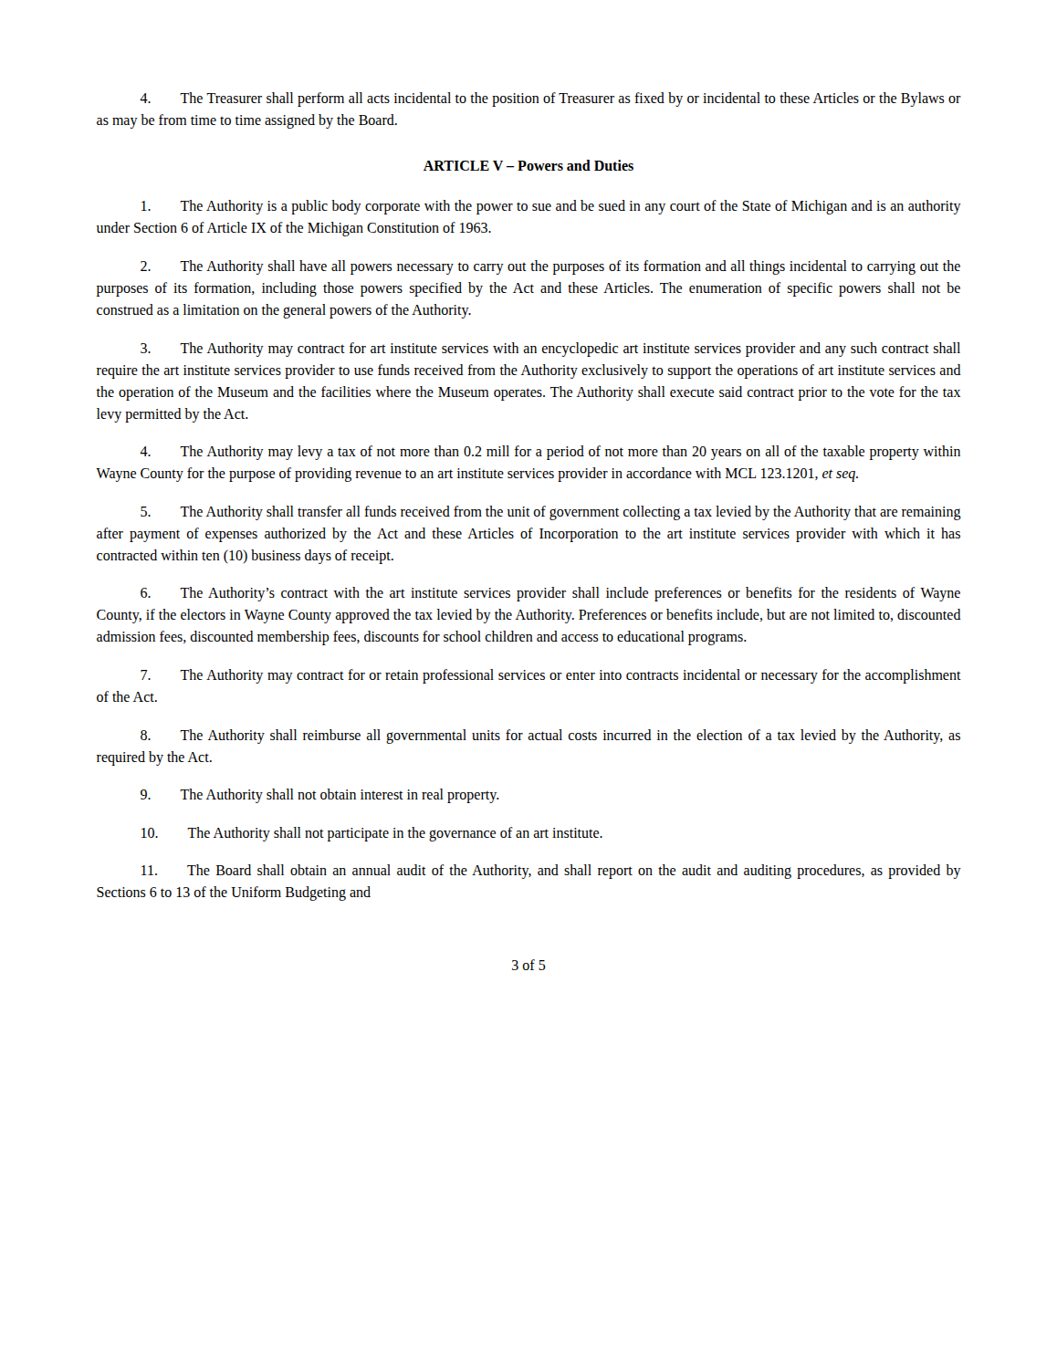4.  The Treasurer shall perform all acts incidental to the position of Treasurer as fixed by or incidental to these Articles or the Bylaws or as may be from time to time assigned by the Board.
ARTICLE V – Powers and Duties
1.  The Authority is a public body corporate with the power to sue and be sued in any court of the State of Michigan and is an authority under Section 6 of Article IX of the Michigan Constitution of 1963.
2.  The Authority shall have all powers necessary to carry out the purposes of its formation and all things incidental to carrying out the purposes of its formation, including those powers specified by the Act and these Articles. The enumeration of specific powers shall not be construed as a limitation on the general powers of the Authority.
3.  The Authority may contract for art institute services with an encyclopedic art institute services provider and any such contract shall require the art institute services provider to use funds received from the Authority exclusively to support the operations of art institute services and the operation of the Museum and the facilities where the Museum operates. The Authority shall execute said contract prior to the vote for the tax levy permitted by the Act.
4.  The Authority may levy a tax of not more than 0.2 mill for a period of not more than 20 years on all of the taxable property within Wayne County for the purpose of providing revenue to an art institute services provider in accordance with MCL 123.1201, et seq.
5.  The Authority shall transfer all funds received from the unit of government collecting a tax levied by the Authority that are remaining after payment of expenses authorized by the Act and these Articles of Incorporation to the art institute services provider with which it has contracted within ten (10) business days of receipt.
6.  The Authority’s contract with the art institute services provider shall include preferences or benefits for the residents of Wayne County, if the electors in Wayne County approved the tax levied by the Authority. Preferences or benefits include, but are not limited to, discounted admission fees, discounted membership fees, discounts for school children and access to educational programs.
7.  The Authority may contract for or retain professional services or enter into contracts incidental or necessary for the accomplishment of the Act.
8.  The Authority shall reimburse all governmental units for actual costs incurred in the election of a tax levied by the Authority, as required by the Act.
9.  The Authority shall not obtain interest in real property.
10.  The Authority shall not participate in the governance of an art institute.
11.  The Board shall obtain an annual audit of the Authority, and shall report on the audit and auditing procedures, as provided by Sections 6 to 13 of the Uniform Budgeting and
3 of 5